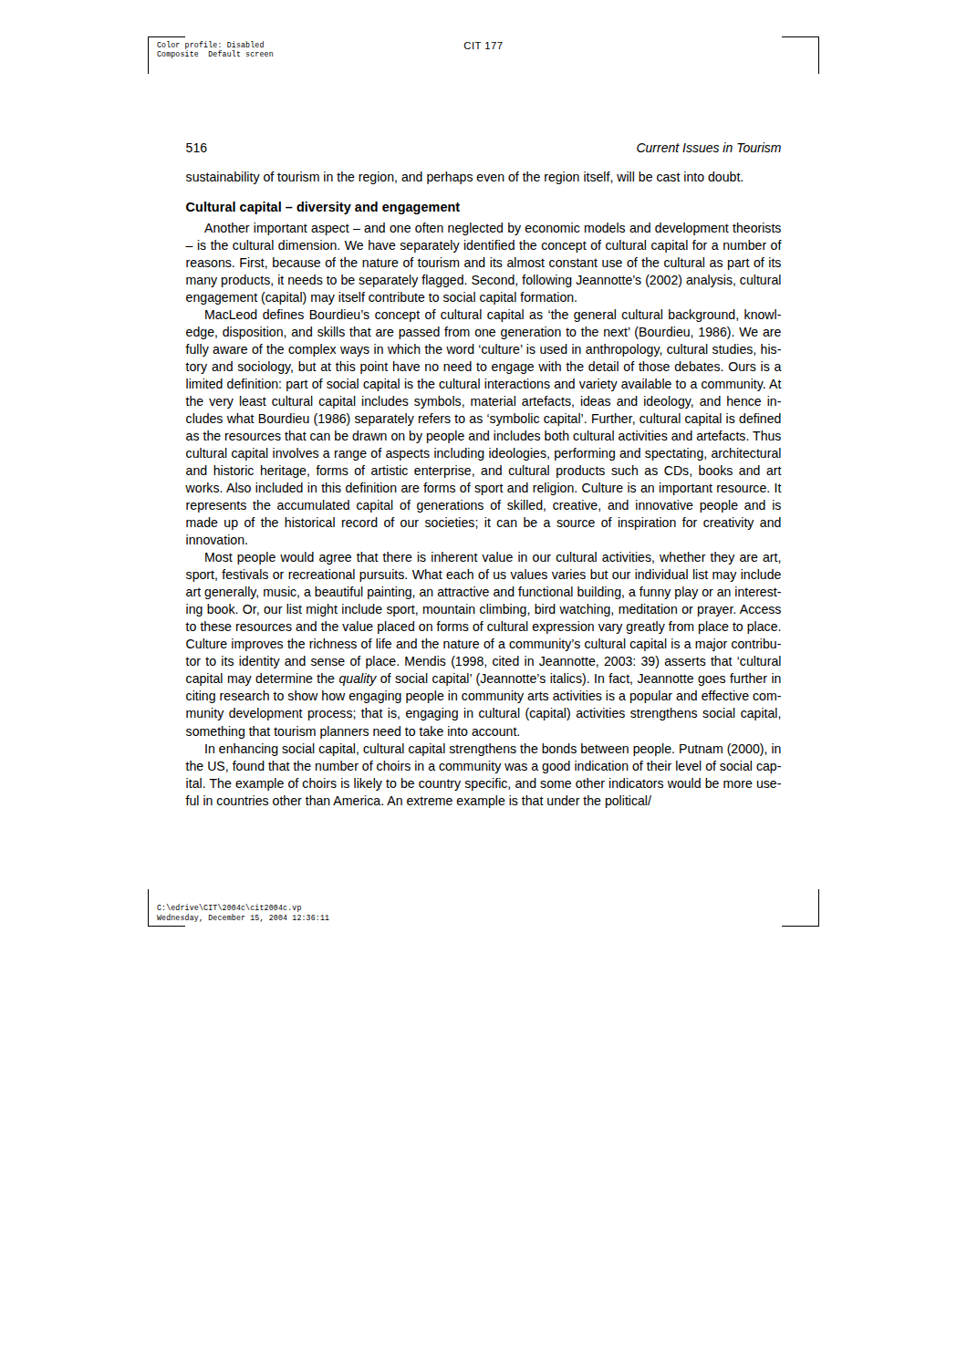Color profile: Disabled Composite Default screen
CIT 177
516 Current Issues in Tourism
sustainability of tourism in the region, and perhaps even of the region itself, will be cast into doubt.
Cultural capital – diversity and engagement
Another important aspect – and one often neglected by economic models and development theorists – is the cultural dimension. We have separately identified the concept of cultural capital for a number of reasons. First, because of the nature of tourism and its almost constant use of the cultural as part of its many products, it needs to be separately flagged. Second, following Jeannotte’s (2002) analysis, cultural engagement (capital) may itself contribute to social capital formation.
MacLeod defines Bourdieu’s concept of cultural capital as ‘the general cultural background, knowledge, disposition, and skills that are passed from one generation to the next’ (Bourdieu, 1986). We are fully aware of the complex ways in which the word ‘culture’ is used in anthropology, cultural studies, history and sociology, but at this point have no need to engage with the detail of those debates. Ours is a limited definition: part of social capital is the cultural interactions and variety available to a community. At the very least cultural capital includes symbols, material artefacts, ideas and ideology, and hence includes what Bourdieu (1986) separately refers to as ‘symbolic capital’. Further, cultural capital is defined as the resources that can be drawn on by people and includes both cultural activities and artefacts. Thus cultural capital involves a range of aspects including ideologies, performing and spectating, architectural and historic heritage, forms of artistic enterprise, and cultural products such as CDs, books and art works. Also included in this definition are forms of sport and religion. Culture is an important resource. It represents the accumulated capital of generations of skilled, creative, and innovative people and is made up of the historical record of our societies; it can be a source of inspiration for creativity and innovation.
Most people would agree that there is inherent value in our cultural activities, whether they are art, sport, festivals or recreational pursuits. What each of us values varies but our individual list may include art generally, music, a beautiful painting, an attractive and functional building, a funny play or an interesting book. Or, our list might include sport, mountain climbing, bird watching, meditation or prayer. Access to these resources and the value placed on forms of cultural expression vary greatly from place to place. Culture improves the richness of life and the nature of a community’s cultural capital is a major contributor to its identity and sense of place. Mendis (1998, cited in Jeannotte, 2003: 39) asserts that ‘cultural capital may determine the quality of social capital’ (Jeannotte’s italics). In fact, Jeannotte goes further in citing research to show how engaging people in community arts activities is a popular and effective community development process; that is, engaging in cultural (capital) activities strengthens social capital, something that tourism planners need to take into account.
In enhancing social capital, cultural capital strengthens the bonds between people. Putnam (2000), in the US, found that the number of choirs in a community was a good indication of their level of social capital. The example of choirs is likely to be country specific, and some other indicators would be more useful in countries other than America. An extreme example is that under the political/
C:\edrive\CIT\2004c\cit2004c.vp Wednesday, December 15, 2004 12:36:11